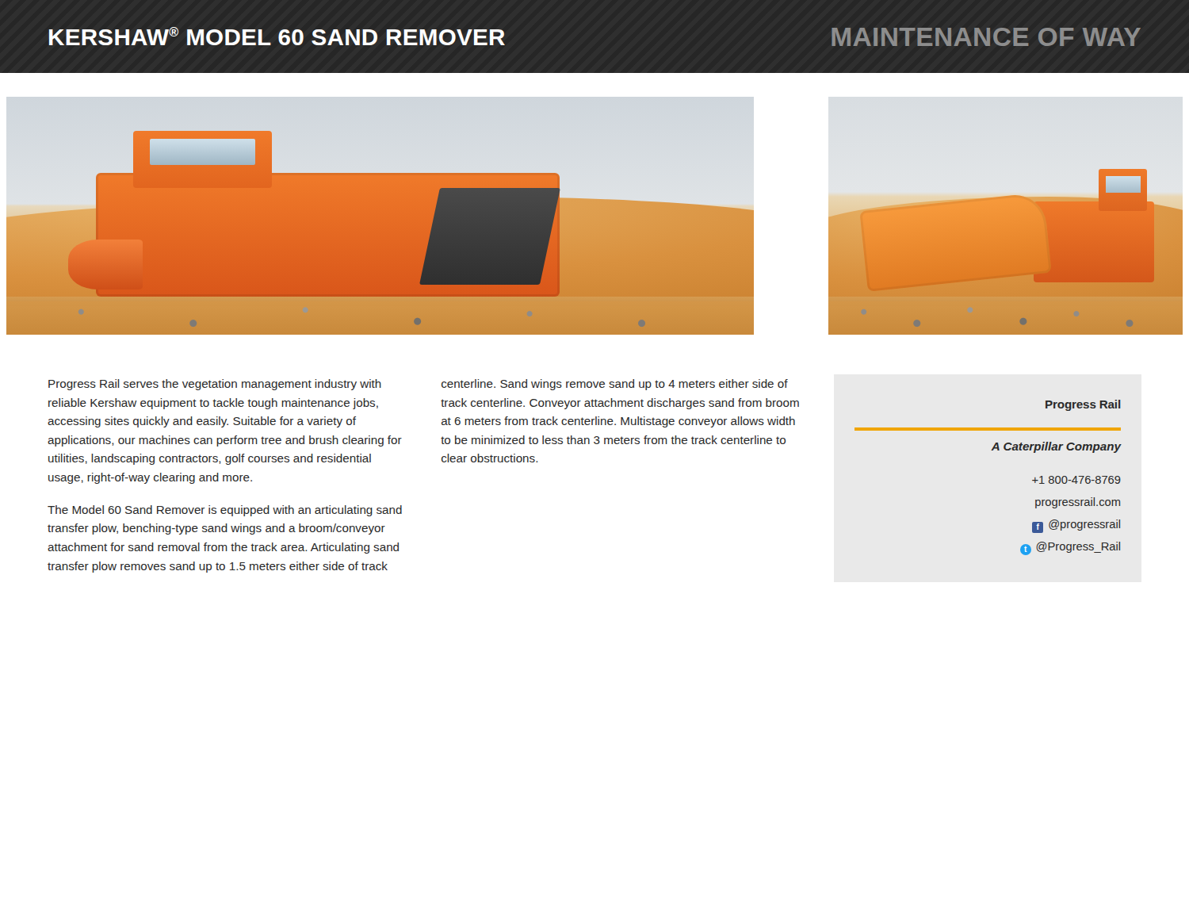Kershaw® Model 60 Sand Remover
Maintenance of Way
Progress Rail serves the vegetation management industry with reliable Kershaw equipment to tackle tough maintenance jobs, accessing sites quickly and easily. Suitable for a variety of applications, our machines can perform tree and brush clearing for utilities, landscaping contractors, golf courses and residential usage, right-of-way clearing and more.
The Model 60 Sand Remover is equipped with an articulating sand transfer plow, benching-type sand wings and a broom/conveyor attachment for sand removal from the track area. Articulating sand transfer plow removes sand up to 1.5 meters either side of track
centerline. Sand wings remove sand up to 4 meters either side of track centerline. Conveyor attachment discharges sand from broom at 6 meters from track centerline. Multistage conveyor allows width to be minimized to less than 3 meters from the track centerline to clear obstructions.
Progress Rail
A Caterpillar Company
+1 800-476-8769
progressrail.com
f@progressrail
t@Progress_Rail